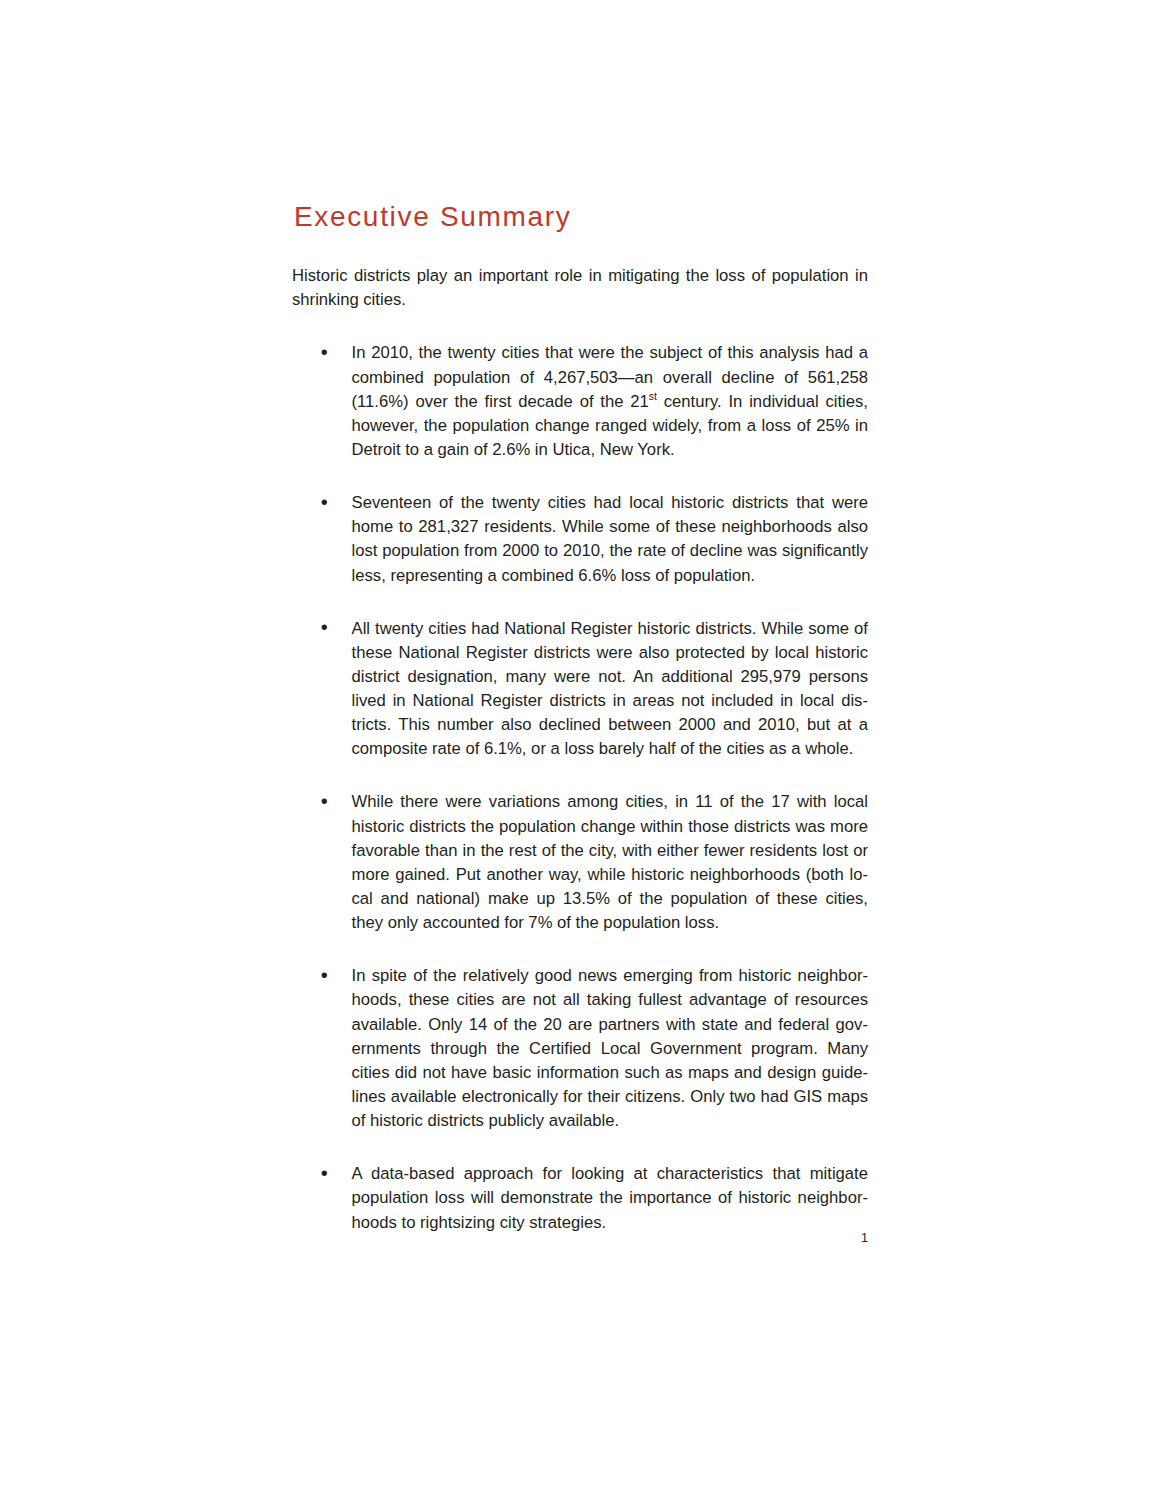Executive Summary
Historic districts play an important role in mitigating the loss of population in shrinking cities.
In 2010, the twenty cities that were the subject of this analysis had a combined population of 4,267,503—an overall decline of 561,258 (11.6%) over the first decade of the 21st century. In individual cities, however, the population change ranged widely, from a loss of 25% in Detroit to a gain of 2.6% in Utica, New York.
Seventeen of the twenty cities had local historic districts that were home to 281,327 residents. While some of these neighborhoods also lost population from 2000 to 2010, the rate of decline was significantly less, representing a combined 6.6% loss of population.
All twenty cities had National Register historic districts. While some of these National Register districts were also protected by local historic district designation, many were not. An additional 295,979 persons lived in National Register districts in areas not included in local districts. This number also declined between 2000 and 2010, but at a composite rate of 6.1%, or a loss barely half of the cities as a whole.
While there were variations among cities, in 11 of the 17 with local historic districts the population change within those districts was more favorable than in the rest of the city, with either fewer residents lost or more gained. Put another way, while historic neighborhoods (both local and national) make up 13.5% of the population of these cities, they only accounted for 7% of the population loss.
In spite of the relatively good news emerging from historic neighborhoods, these cities are not all taking fullest advantage of resources available. Only 14 of the 20 are partners with state and federal governments through the Certified Local Government program. Many cities did not have basic information such as maps and design guidelines available electronically for their citizens. Only two had GIS maps of historic districts publicly available.
A data-based approach for looking at characteristics that mitigate population loss will demonstrate the importance of historic neighborhoods to rightsizing city strategies.
1